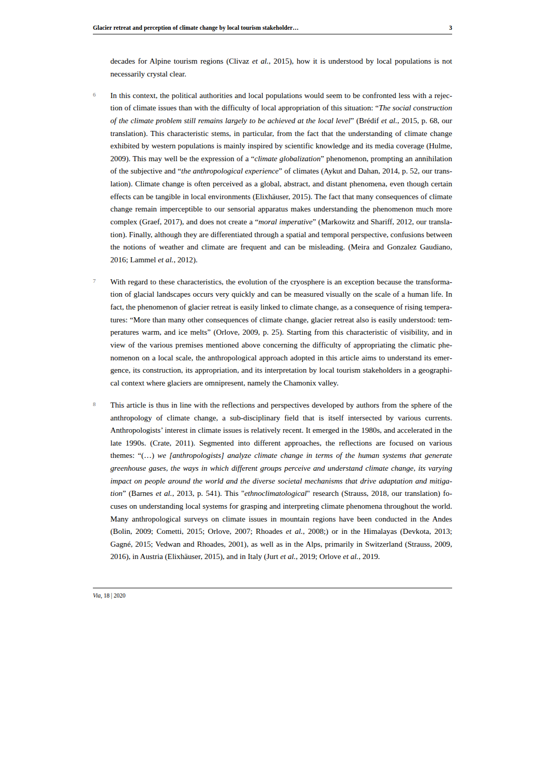Glacier retreat and perception of climate change by local tourism stakeholder… 3
decades for Alpine tourism regions (Clivaz et al., 2015), how it is understood by local populations is not necessarily crystal clear.
6
In this context, the political authorities and local populations would seem to be confronted less with a rejection of climate issues than with the difficulty of local appropriation of this situation: “The social construction of the climate problem still remains largely to be achieved at the local level” (Brédif et al., 2015, p. 68, our translation). This characteristic stems, in particular, from the fact that the understanding of climate change exhibited by western populations is mainly inspired by scientific knowledge and its media coverage (Hulme, 2009). This may well be the expression of a “climate globalization” phenomenon, prompting an annihilation of the subjective and “the anthropological experience” of climates (Aykut and Dahan, 2014, p. 52, our translation). Climate change is often perceived as a global, abstract, and distant phenomena, even though certain effects can be tangible in local environments (Elixhäuser, 2015). The fact that many consequences of climate change remain imperceptible to our sensorial apparatus makes understanding the phenomenon much more complex (Graef, 2017), and does not create a “moral imperative” (Markowitz and Shariff, 2012, our translation). Finally, although they are differentiated through a spatial and temporal perspective, confusions between the notions of weather and climate are frequent and can be misleading. (Meira and Gonzalez Gaudiano, 2016; Lammel et al., 2012).
7
With regard to these characteristics, the evolution of the cryosphere is an exception because the transformation of glacial landscapes occurs very quickly and can be measured visually on the scale of a human life. In fact, the phenomenon of glacier retreat is easily linked to climate change, as a consequence of rising temperatures: “More than many other consequences of climate change, glacier retreat also is easily understood: temperatures warm, and ice melts” (Orlove, 2009, p. 25). Starting from this characteristic of visibility, and in view of the various premises mentioned above concerning the difficulty of appropriating the climatic phenomenon on a local scale, the anthropological approach adopted in this article aims to understand its emergence, its construction, its appropriation, and its interpretation by local tourism stakeholders in a geographical context where glaciers are omnipresent, namely the Chamonix valley.
8
This article is thus in line with the reflections and perspectives developed by authors from the sphere of the anthropology of climate change, a sub-disciplinary field that is itself intersected by various currents. Anthropologists’ interest in climate issues is relatively recent. It emerged in the 1980s, and accelerated in the late 1990s. (Crate, 2011). Segmented into different approaches, the reflections are focused on various themes: “(…) we [anthropologists] analyze climate change in terms of the human systems that generate greenhouse gases, the ways in which different groups perceive and understand climate change, its varying impact on people around the world and the diverse societal mechanisms that drive adaptation and mitigation” (Barnes et al., 2013, p. 541). This "ethnoclimatological" research (Strauss, 2018, our translation) focuses on understanding local systems for grasping and interpreting climate phenomena throughout the world. Many anthropological surveys on climate issues in mountain regions have been conducted in the Andes (Bolin, 2009; Cometti, 2015; Orlove, 2007; Rhoades et al., 2008;) or in the Himalayas (Devkota, 2013; Gagné, 2015; Vedwan and Rhoades, 2001), as well as in the Alps, primarily in Switzerland (Strauss, 2009, 2016), in Austria (Elixhäuser, 2015), and in Italy (Jurt et al., 2019; Orlove et al., 2019.
Via, 18 | 2020